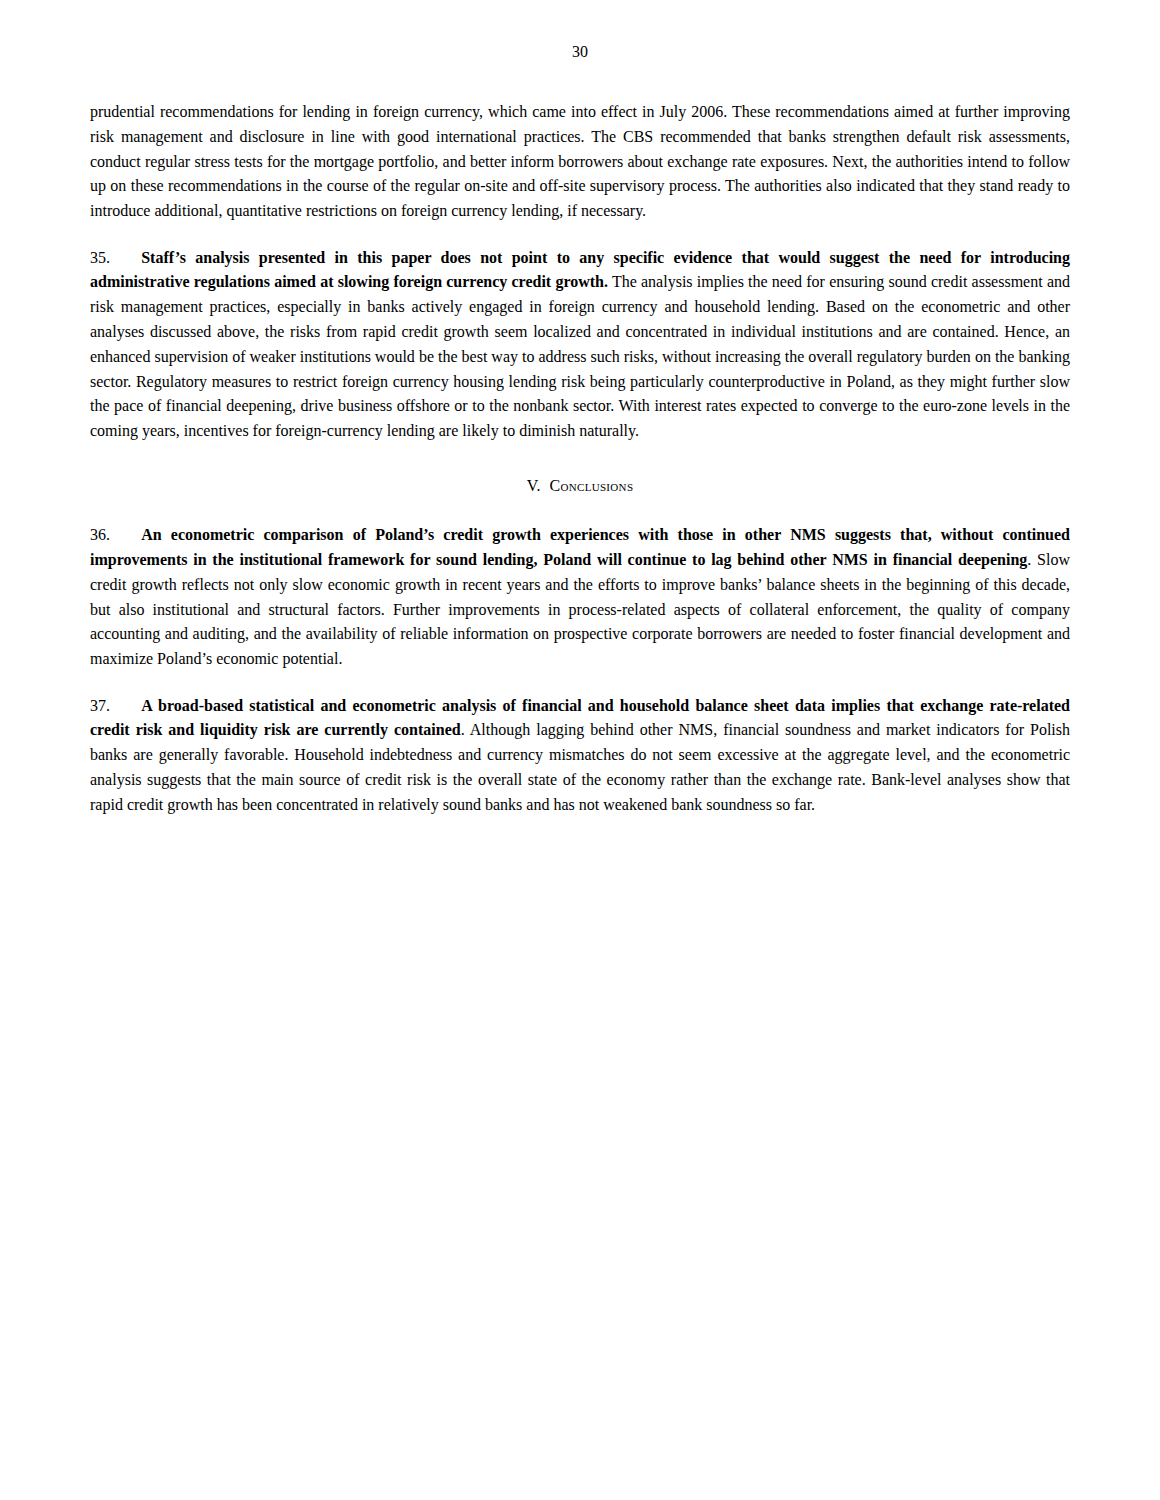30
prudential recommendations for lending in foreign currency, which came into effect in July 2006. These recommendations aimed at further improving risk management and disclosure in line with good international practices. The CBS recommended that banks strengthen default risk assessments, conduct regular stress tests for the mortgage portfolio, and better inform borrowers about exchange rate exposures. Next, the authorities intend to follow up on these recommendations in the course of the regular on-site and off-site supervisory process. The authorities also indicated that they stand ready to introduce additional, quantitative restrictions on foreign currency lending, if necessary.
35. Staff’s analysis presented in this paper does not point to any specific evidence that would suggest the need for introducing administrative regulations aimed at slowing foreign currency credit growth. The analysis implies the need for ensuring sound credit assessment and risk management practices, especially in banks actively engaged in foreign currency and household lending. Based on the econometric and other analyses discussed above, the risks from rapid credit growth seem localized and concentrated in individual institutions and are contained. Hence, an enhanced supervision of weaker institutions would be the best way to address such risks, without increasing the overall regulatory burden on the banking sector. Regulatory measures to restrict foreign currency housing lending risk being particularly counterproductive in Poland, as they might further slow the pace of financial deepening, drive business offshore or to the nonbank sector. With interest rates expected to converge to the euro-zone levels in the coming years, incentives for foreign-currency lending are likely to diminish naturally.
V. Conclusions
36. An econometric comparison of Poland’s credit growth experiences with those in other NMS suggests that, without continued improvements in the institutional framework for sound lending, Poland will continue to lag behind other NMS in financial deepening. Slow credit growth reflects not only slow economic growth in recent years and the efforts to improve banks’ balance sheets in the beginning of this decade, but also institutional and structural factors. Further improvements in process-related aspects of collateral enforcement, the quality of company accounting and auditing, and the availability of reliable information on prospective corporate borrowers are needed to foster financial development and maximize Poland’s economic potential.
37. A broad-based statistical and econometric analysis of financial and household balance sheet data implies that exchange rate-related credit risk and liquidity risk are currently contained. Although lagging behind other NMS, financial soundness and market indicators for Polish banks are generally favorable. Household indebtedness and currency mismatches do not seem excessive at the aggregate level, and the econometric analysis suggests that the main source of credit risk is the overall state of the economy rather than the exchange rate. Bank-level analyses show that rapid credit growth has been concentrated in relatively sound banks and has not weakened bank soundness so far.